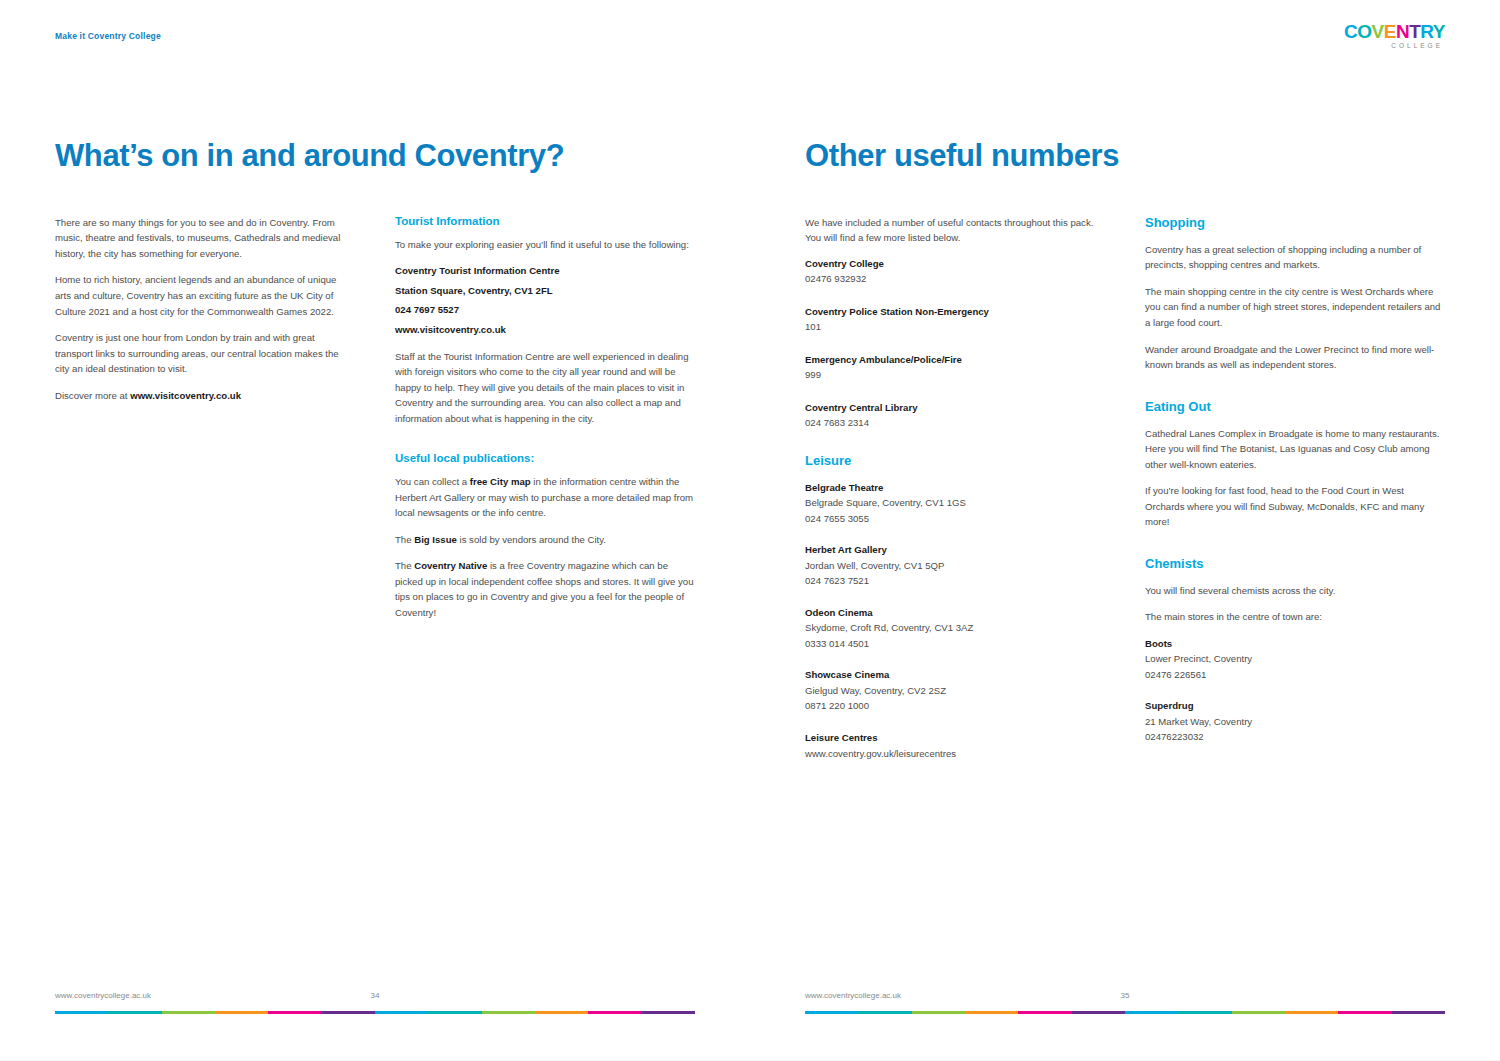Make it Coventry College
What’s on in and around Coventry?
There are so many things for you to see and do in Coventry. From music, theatre and festivals, to museums, Cathedrals and medieval history, the city has something for everyone.
Home to rich history, ancient legends and an abundance of unique arts and culture, Coventry has an exciting future as the UK City of Culture 2021 and a host city for the Commonwealth Games 2022.
Coventry is just one hour from London by train and with great transport links to surrounding areas, our central location makes the city an ideal destination to visit.
Discover more at www.visitcoventry.co.uk
Tourist Information
To make your exploring easier you’ll find it useful to use the following:
Coventry Tourist Information Centre
Station Square, Coventry, CV1 2FL
024 7697 5527
www.visitcoventry.co.uk
Staff at the Tourist Information Centre are well experienced in dealing with foreign visitors who come to the city all year round and will be happy to help. They will give you details of the main places to visit in Coventry and the surrounding area. You can also collect a map and information about what is happening in the city.
Useful local publications:
You can collect a free City map in the information centre within the Herbert Art Gallery or may wish to purchase a more detailed map from local newsagents or the info centre.
The Big Issue is sold by vendors around the City.
The Coventry Native is a free Coventry magazine which can be picked up in local independent coffee shops and stores. It will give you tips on places to go in Coventry and give you a feel for the people of Coventry!
www.coventrycollege.ac.uk 34
COVENTRY
COLLEGE
Make it Coventry College
Other useful numbers
We have included a number of useful contacts throughout this pack. You will find a few more listed below.
Coventry College
02476 932932
Coventry Police Station Non-Emergency
101
Emergency Ambulance/Police/Fire
999
Coventry Central Library
024 7683 2314
Leisure
Belgrade Theatre
Belgrade Square, Coventry, CV1 1GS
024 7655 3055
Herbet Art Gallery
Jordan Well, Coventry, CV1 5QP
024 7623 7521
Odeon Cinema
Skydome, Croft Rd, Coventry, CV1 3AZ
0333 014 4501
Showcase Cinema
Gielgud Way, Coventry, CV2 2SZ
0871 220 1000
Leisure Centres
www.coventry.gov.uk/leisurecentres
Shopping
Coventry has a great selection of shopping including a number of precincts, shopping centres and markets.
The main shopping centre in the city centre is West Orchards where you can find a number of high street stores, independent retailers and a large food court.
Wander around Broadgate and the Lower Precinct to find more well-known brands as well as independent stores.
Eating Out
Cathedral Lanes Complex in Broadgate is home to many restaurants. Here you will find The Botanist, Las Iguanas and Cosy Club among other well-known eateries.
If you’re looking for fast food, head to the Food Court in West Orchards where you will find Subway, McDonalds, KFC and many more!
Chemists
You will find several chemists across the city.
The main stores in the centre of town are:
Boots
Lower Precinct, Coventry
02476 226561
Superdrug
21 Market Way, Coventry
02476223032
www.coventrycollege.ac.uk 35